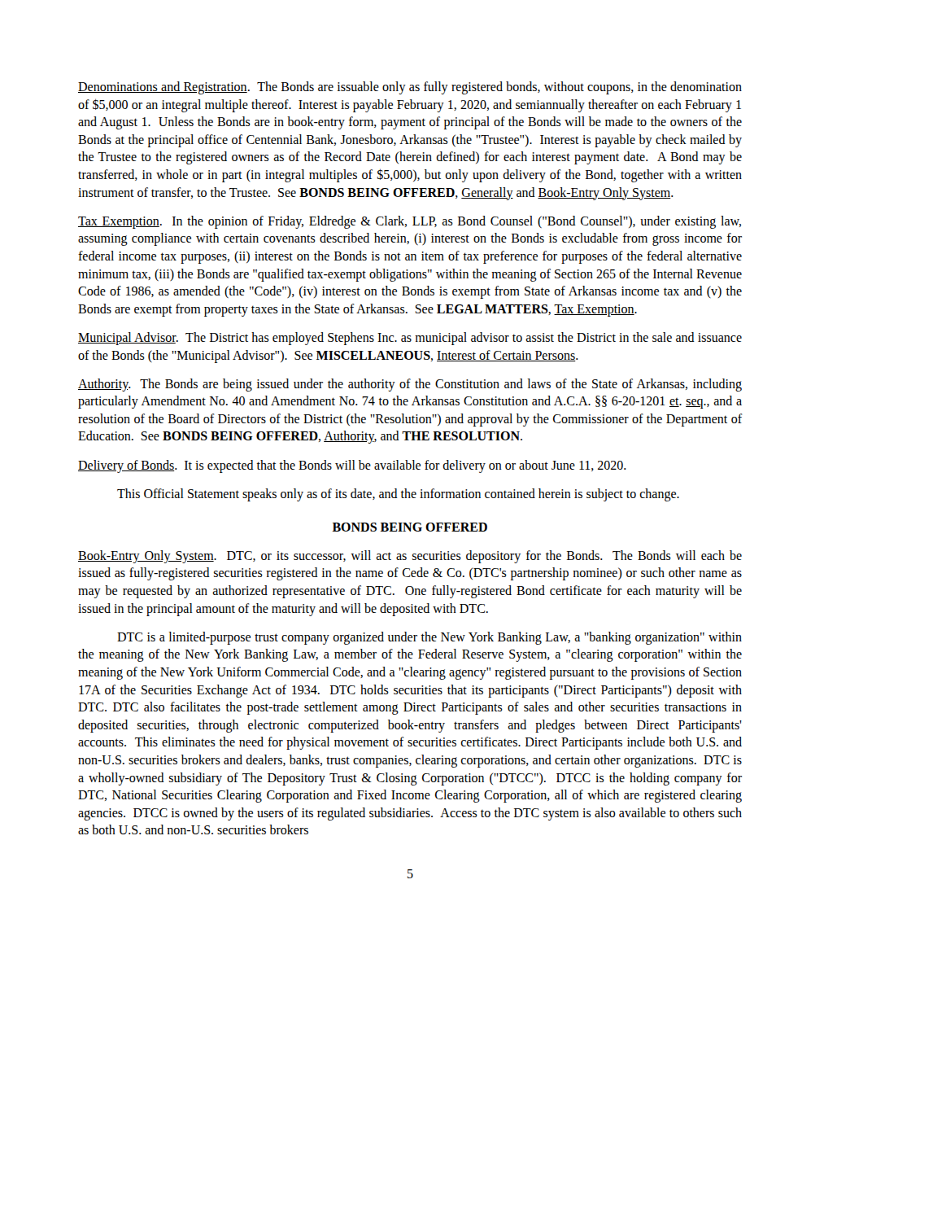Denominations and Registration. The Bonds are issuable only as fully registered bonds, without coupons, in the denomination of $5,000 or an integral multiple thereof. Interest is payable February 1, 2020, and semiannually thereafter on each February 1 and August 1. Unless the Bonds are in book-entry form, payment of principal of the Bonds will be made to the owners of the Bonds at the principal office of Centennial Bank, Jonesboro, Arkansas (the "Trustee"). Interest is payable by check mailed by the Trustee to the registered owners as of the Record Date (herein defined) for each interest payment date. A Bond may be transferred, in whole or in part (in integral multiples of $5,000), but only upon delivery of the Bond, together with a written instrument of transfer, to the Trustee. See BONDS BEING OFFERED, Generally and Book-Entry Only System.
Tax Exemption. In the opinion of Friday, Eldredge & Clark, LLP, as Bond Counsel ("Bond Counsel"), under existing law, assuming compliance with certain covenants described herein, (i) interest on the Bonds is excludable from gross income for federal income tax purposes, (ii) interest on the Bonds is not an item of tax preference for purposes of the federal alternative minimum tax, (iii) the Bonds are "qualified tax-exempt obligations" within the meaning of Section 265 of the Internal Revenue Code of 1986, as amended (the "Code"), (iv) interest on the Bonds is exempt from State of Arkansas income tax and (v) the Bonds are exempt from property taxes in the State of Arkansas. See LEGAL MATTERS, Tax Exemption.
Municipal Advisor. The District has employed Stephens Inc. as municipal advisor to assist the District in the sale and issuance of the Bonds (the "Municipal Advisor"). See MISCELLANEOUS, Interest of Certain Persons.
Authority. The Bonds are being issued under the authority of the Constitution and laws of the State of Arkansas, including particularly Amendment No. 40 and Amendment No. 74 to the Arkansas Constitution and A.C.A. §§ 6-20-1201 et. seq., and a resolution of the Board of Directors of the District (the "Resolution") and approval by the Commissioner of the Department of Education. See BONDS BEING OFFERED, Authority, and THE RESOLUTION.
Delivery of Bonds. It is expected that the Bonds will be available for delivery on or about June 11, 2020.
This Official Statement speaks only as of its date, and the information contained herein is subject to change.
BONDS BEING OFFERED
Book-Entry Only System. DTC, or its successor, will act as securities depository for the Bonds. The Bonds will each be issued as fully-registered securities registered in the name of Cede & Co. (DTC's partnership nominee) or such other name as may be requested by an authorized representative of DTC. One fully-registered Bond certificate for each maturity will be issued in the principal amount of the maturity and will be deposited with DTC.
DTC is a limited-purpose trust company organized under the New York Banking Law, a "banking organization" within the meaning of the New York Banking Law, a member of the Federal Reserve System, a "clearing corporation" within the meaning of the New York Uniform Commercial Code, and a "clearing agency" registered pursuant to the provisions of Section 17A of the Securities Exchange Act of 1934. DTC holds securities that its participants ("Direct Participants") deposit with DTC. DTC also facilitates the post-trade settlement among Direct Participants of sales and other securities transactions in deposited securities, through electronic computerized book-entry transfers and pledges between Direct Participants' accounts. This eliminates the need for physical movement of securities certificates. Direct Participants include both U.S. and non-U.S. securities brokers and dealers, banks, trust companies, clearing corporations, and certain other organizations. DTC is a wholly-owned subsidiary of The Depository Trust & Closing Corporation ("DTCC"). DTCC is the holding company for DTC, National Securities Clearing Corporation and Fixed Income Clearing Corporation, all of which are registered clearing agencies. DTCC is owned by the users of its regulated subsidiaries. Access to the DTC system is also available to others such as both U.S. and non-U.S. securities brokers
5